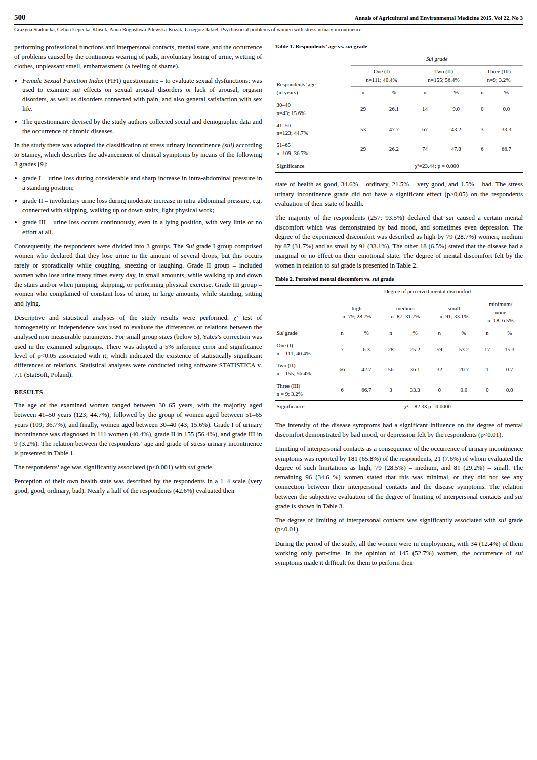500
Annals of Agricultural and Environmental Medicine 2015, Vol 22, No 3
Grażyna Stadnicka, Celina Łepecka-Klusek, Anna Bogusława Pilewska-Kozak, Grzegorz Jakiel. Psychosocial problems of women with stress urinary incontinence
performing professional functions and interpersonal contacts, mental state, and the occurrence of problems caused by the continuous wearing of pads, involuntary losing of urine, wetting of clothes, unpleasant smell, embarrassment (a feeling of shame).
Female Sexual Function Index (FIFI) questionnaire – to evaluate sexual dysfunctions; was used to examine sui effects on sexual arousal disorders or lack of arousal, orgasm disorders, as well as disorders connected with pain, and also general satisfaction with sex life.
The questionnaire devised by the study authors collected social and demographic data and the occurrence of chronic diseases.
In the study there was adopted the classification of stress urinary incontinence (sui) according to Stamey, which describes the advancement of clinical symptoms by means of the following 3 grades [9]:
grade I – urine loss during considerable and sharp increase in intra-abdominal pressure in a standing position;
grade II – involuntary urine loss during moderate increase in intra-abdominal pressure, e.g. connected with skipping, walking up or down stairs, light physical work;
grade III – urine loss occurs continuously, even in a lying position, with very little or no effort at all.
Consequently, the respondents were divided into 3 groups. The Sui grade I group comprised women who declared that they lose urine in the amount of several drops, but this occurs rarely or sporadically while coughing, sneezing or laughing. Grade II group – included women who lose urine many times every day, in small amounts, while walking up and down the stairs and/or when jumping, skipping, or performing physical exercise. Grade III group – women who complained of constant loss of urine, in large amounts, while standing, sitting and lying.
Descriptive and statistical analyses of the study results were performed. χ² test of homogeneity or independence was used to evaluate the differences or relations between the analysed non-measurable parameters. For small group sizes (below 5), Yates’s correction was used in the examined subgroups. There was adopted a 5% inference error and significance level of p<0.05 associated with it, which indicated the existence of statistically significant differences or relations. Statistical analyses were conducted using software STATISTICA v. 7.1 (StatSoft, Poland).
Results
The age of the examined women ranged between 30–65 years, with the majority aged between 41–50 years (123; 44.7%), followed by the group of women aged between 51–65 years (109; 36.7%), and finally, women aged between 30–40 (43; 15.6%). Grade I of urinary incontinence was diagnosed in 111 women (40.4%), grade II in 155 (56.4%), and grade III in 9 (3.2%). The relation between the respondents’ age and grade of stress urinary incontinence is presented in Table 1.
The respondents’ age was significantly associated (p<0.001) with sui grade.
Perception of their own health state was described by the respondents in a 1–4 scale (very good, good, ordinary, bad). Nearly a half of the respondents (42.6%) evaluated their
Table 1. Respondents’ age vs. sui grade
| Respondents’ age (in years) | Sui grade |
| --- | --- |
| One (I) n=111; 40.4% | Two (II) n=155; 56.4% | Three (III) n=9; 3.2% |
| n | % | n | % | n | % |
| 30–40 n=43; 15.6% | 29 | 26.1 | 14 | 9.0 | 0 | 0.0 |
| 41–50 n=123; 44.7% | 53 | 47.7 | 67 | 43.2 | 3 | 33.3 |
| 51–65 n=109; 36.7% | 29 | 26.2 | 74 | 47.8 | 6 | 66.7 |
| Significance | χ²=23.44; p = 0.000 |
state of health as good, 34.6% – ordinary, 21.5% – very good, and 1.5% – bad. The stress urinary incontinence grade did not have a significant effect (p>0.05) on the respondents evaluation of their state of health.
The majority of the respondents (257; 93.5%) declared that sui caused a certain mental discomfort which was demonstrated by bad mood, and sometimes even depression. The degree of the experienced discomfort was described as high by 79 (28.7%) women, medium by 87 (31.7%) and as small by 91 (33.1%). The other 18 (6.5%) stated that the disease had a marginal or no effect on their emotional state. The degree of mental discomfort felt by the women in relation to sui grade is presented in Table 2.
Table 2. Perceived mental discomfort vs. sui grade
| Sui grade | Degree of perceived mental discomfort |
| --- | --- |
| high n=79; 28.7% | medium n=87; 31.7% | small n=91; 33.1% | minimum/ none n=18; 6.5% |
| n | % | n | % | n | % | n | % |
| One (I) n = 111; 40.4% | 7 | 6.3 | 28 | 25.2 | 59 | 53.2 | 17 | 15.3 |
| Two (II) n = 155; 56.4% | 66 | 42.7 | 56 | 36.1 | 32 | 20.7 | 1 | 0.7 |
| Three (III) n = 9; 3.2% | 6 | 66.7 | 3 | 33.3 | 0 | 0.0 | 0 | 0.0 |
| Significance | χ² = 82.33 p= 0.0000 |
The intensity of the disease symptoms had a significant influence on the degree of mental discomfort demonstrated by bad mood, or depression felt by the respondents (p<0.01).
Limiting of interpersonal contacts as a consequence of the occurrence of urinary incontinence symptoms was reported by 181 (65.8%) of the respondents, 21 (7.6%) of whom evaluated the degree of such limitations as high, 79 (28.5%) – medium, and 81 (29.2%) – small. The remaining 96 (34.6 %) women stated that this was minimal, or they did not see any connection between their interpersonal contacts and the disease symptoms. The relation between the subjective evaluation of the degree of limiting of interpersonal contacts and sui grade is shown in Table 3.
The degree of limiting of interpersonal contacts was significantly associated with sui grade (p<0.01).
During the period of the study, all the women were in employment, with 34 (12.4%) of them working only part-time. In the opinion of 145 (52.7%) women, the occurrence of sui symptoms made it difficult for them to perform their